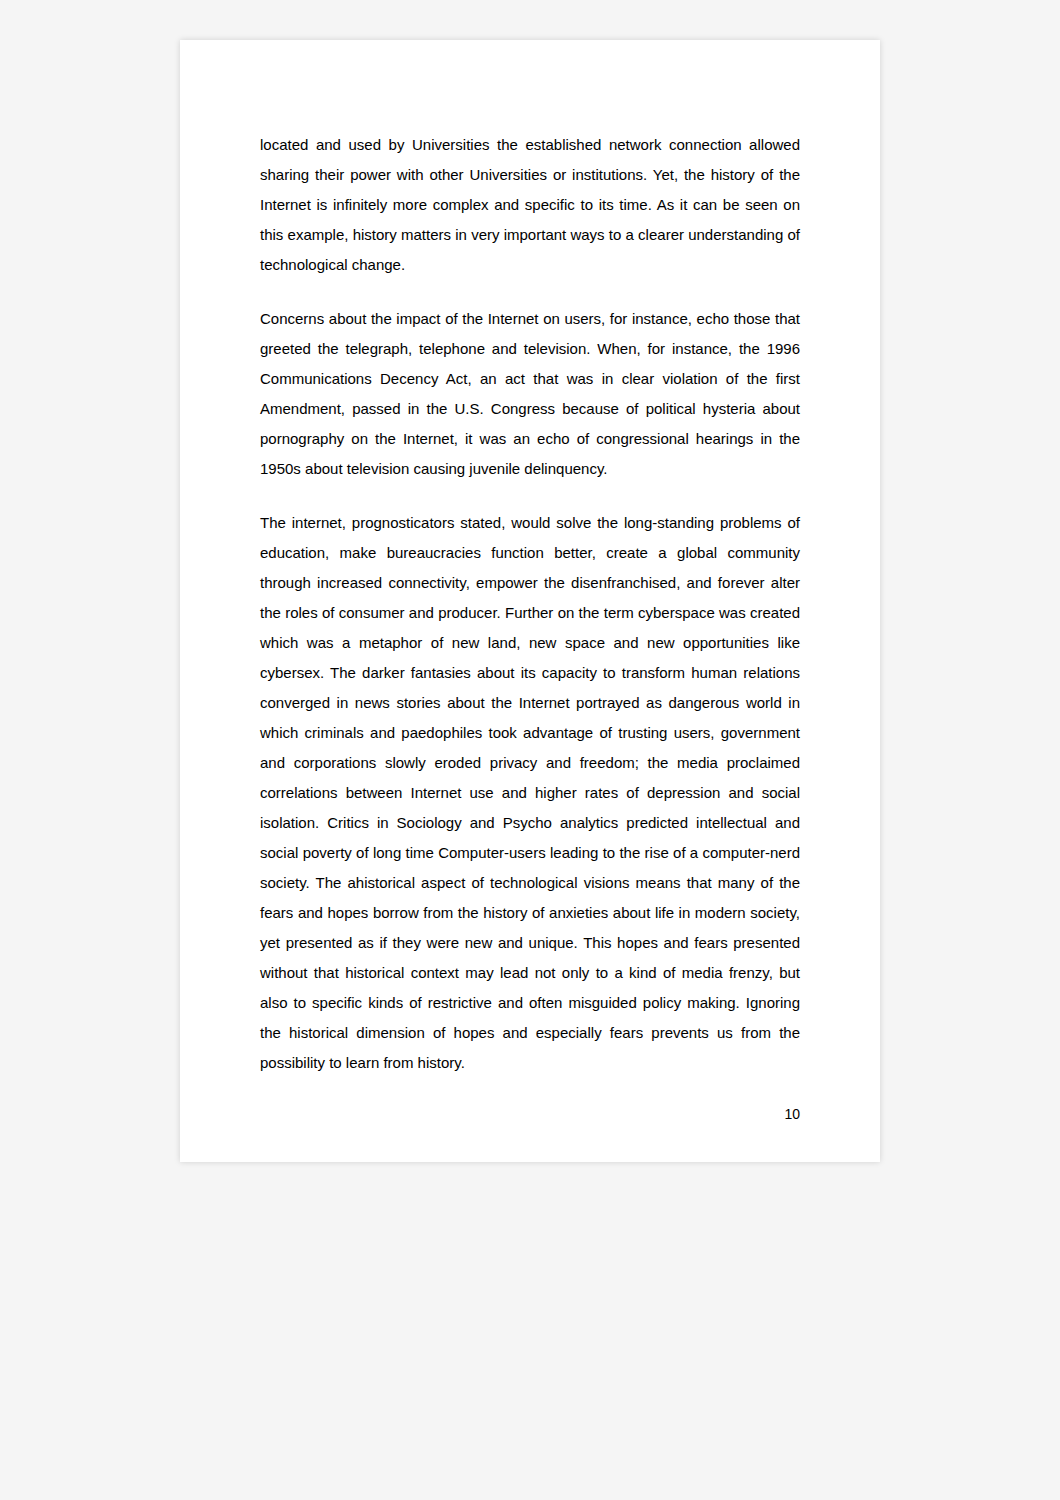located and used by Universities the established network connection allowed sharing their power with other Universities or institutions. Yet, the history of the Internet is infinitely more complex and specific to its time. As it can be seen on this example, history matters in very important ways to a clearer understanding of technological change.
Concerns about the impact of the Internet on users, for instance, echo those that greeted the telegraph, telephone and television. When, for instance, the 1996 Communications Decency Act, an act that was in clear violation of the first Amendment, passed in the U.S. Congress because of political hysteria about pornography on the Internet, it was an echo of congressional hearings in the 1950s about television causing juvenile delinquency.
The internet, prognosticators stated, would solve the long-standing problems of education, make bureaucracies function better, create a global community through increased connectivity, empower the disenfranchised, and forever alter the roles of consumer and producer. Further on the term cyberspace was created which was a metaphor of new land, new space and new opportunities like cybersex. The darker fantasies about its capacity to transform human relations converged in news stories about the Internet portrayed as dangerous world in which criminals and paedophiles took advantage of trusting users, government and corporations slowly eroded privacy and freedom; the media proclaimed correlations between Internet use and higher rates of depression and social isolation. Critics in Sociology and Psycho analytics predicted intellectual and social poverty of long time Computer-users leading to the rise of a computer-nerd society. The ahistorical aspect of technological visions means that many of the fears and hopes borrow from the history of anxieties about life in modern society, yet presented as if they were new and unique. This hopes and fears presented without that historical context may lead not only to a kind of media frenzy, but also to specific kinds of restrictive and often misguided policy making. Ignoring the historical dimension of hopes and especially fears prevents us from the possibility to learn from history.
10